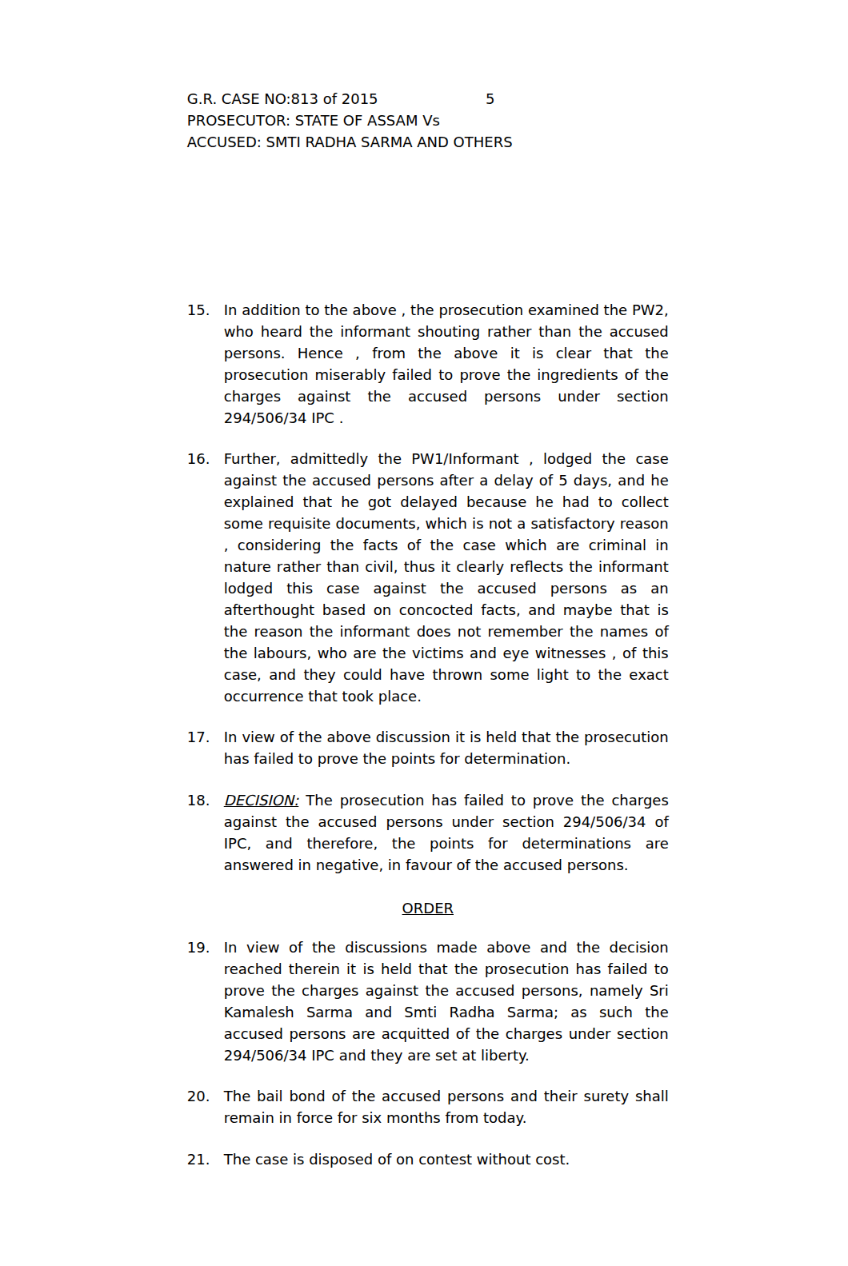G.R. CASE NO:813 of 2015
PROSECUTOR: STATE OF ASSAM Vs
ACCUSED: SMTI RADHA SARMA AND OTHERS
5
15. In addition to the above , the prosecution examined the PW2, who heard the informant shouting rather than the accused persons. Hence , from the above it is clear that the prosecution miserably failed to prove the ingredients of the charges against the accused persons under section 294/506/34 IPC .
16. Further, admittedly the PW1/Informant , lodged the case against the accused persons after a delay of 5 days, and he explained that he got delayed because he had to collect some requisite documents, which is not a satisfactory reason , considering the facts of the case which are criminal in nature rather than civil, thus it clearly reflects the informant lodged this case against the accused persons as an afterthought based on concocted facts, and maybe that is the reason the informant does not remember the names of the labours, who are the victims and eye witnesses , of this case, and they could have thrown some light to the exact occurrence that took place.
17. In view of the above discussion it is held that the prosecution has failed to prove the points for determination.
18. DECISION: The prosecution has failed to prove the charges against the accused persons under section 294/506/34 of IPC, and therefore, the points for determinations are answered in negative, in favour of the accused persons.
ORDER
19. In view of the discussions made above and the decision reached therein it is held that the prosecution has failed to prove the charges against the accused persons, namely Sri Kamalesh Sarma and Smti Radha Sarma; as such the accused persons are acquitted of the charges under section 294/506/34 IPC and they are set at liberty.
20. The bail bond of the accused persons and their surety shall remain in force for six months from today.
21. The case is disposed of on contest without cost.